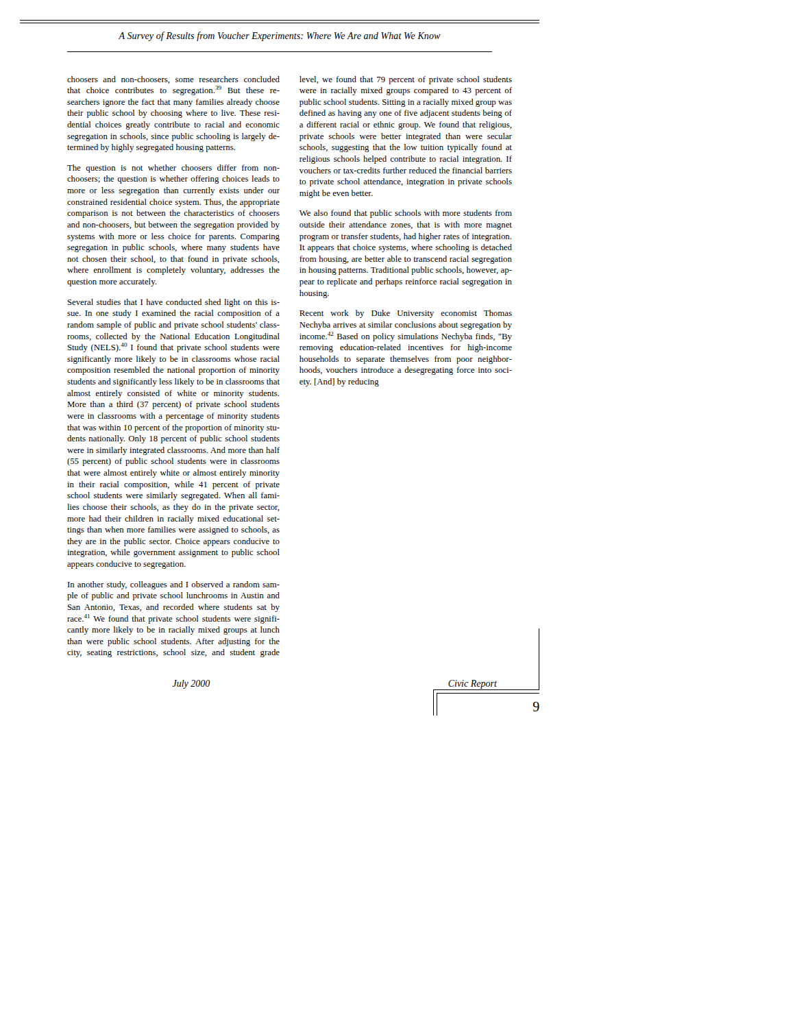A Survey of Results from Voucher Experiments: Where We Are and What We Know
choosers and non-choosers, some researchers concluded that choice contributes to segregation.39 But these researchers ignore the fact that many families already choose their public school by choosing where to live. These residential choices greatly contribute to racial and economic segregation in schools, since public schooling is largely determined by highly segregated housing patterns.
The question is not whether choosers differ from non-choosers; the question is whether offering choices leads to more or less segregation than currently exists under our constrained residential choice system. Thus, the appropriate comparison is not between the characteristics of choosers and non-choosers, but between the segregation provided by systems with more or less choice for parents. Comparing segregation in public schools, where many students have not chosen their school, to that found in private schools, where enrollment is completely voluntary, addresses the question more accurately.
Several studies that I have conducted shed light on this issue. In one study I examined the racial composition of a random sample of public and private school students' classrooms, collected by the National Education Longitudinal Study (NELS).40 I found that private school students were significantly more likely to be in classrooms whose racial composition resembled the national proportion of minority students and significantly less likely to be in classrooms that almost entirely consisted of white or minority students. More than a third (37 percent) of private school students were in classrooms with a percentage of minority students that was within 10 percent of the proportion of minority students nationally. Only 18 percent of public school students were in similarly integrated classrooms. And more than half (55 percent) of public school students were in classrooms that were almost entirely white or almost entirely minority in their racial composition, while 41 percent of private school students were similarly segregated. When all families choose their schools, as they do in the private sector, more had their children in racially mixed educational settings than when more families were assigned to schools, as they are in the public sector. Choice appears conducive to integration, while government assignment to public school appears conducive to segregation.
In another study, colleagues and I observed a random sample of public and private school lunchrooms in Austin and San Antonio, Texas, and recorded where students sat by race.41 We found that private school students were significantly more likely to be in racially mixed groups at lunch than were public school students. After adjusting for the city, seating restrictions, school size, and student grade level, we found that 79 percent of private school students were in racially mixed groups compared to 43 percent of public school students. Sitting in a racially mixed group was defined as having any one of five adjacent students being of a different racial or ethnic group. We found that religious, private schools were better integrated than were secular schools, suggesting that the low tuition typically found at religious schools helped contribute to racial integration. If vouchers or tax-credits further reduced the financial barriers to private school attendance, integration in private schools might be even better.
We also found that public schools with more students from outside their attendance zones, that is with more magnet program or transfer students, had higher rates of integration. It appears that choice systems, where schooling is detached from housing, are better able to transcend racial segregation in housing patterns. Traditional public schools, however, appear to replicate and perhaps reinforce racial segregation in housing.
Recent work by Duke University economist Thomas Nechyba arrives at similar conclusions about segregation by income.42 Based on policy simulations Nechyba finds, "By removing education-related incentives for high-income households to separate themselves from poor neighborhoods, vouchers introduce a desegregating force into society. [And] by reducing
July 2000
Civic Report
9